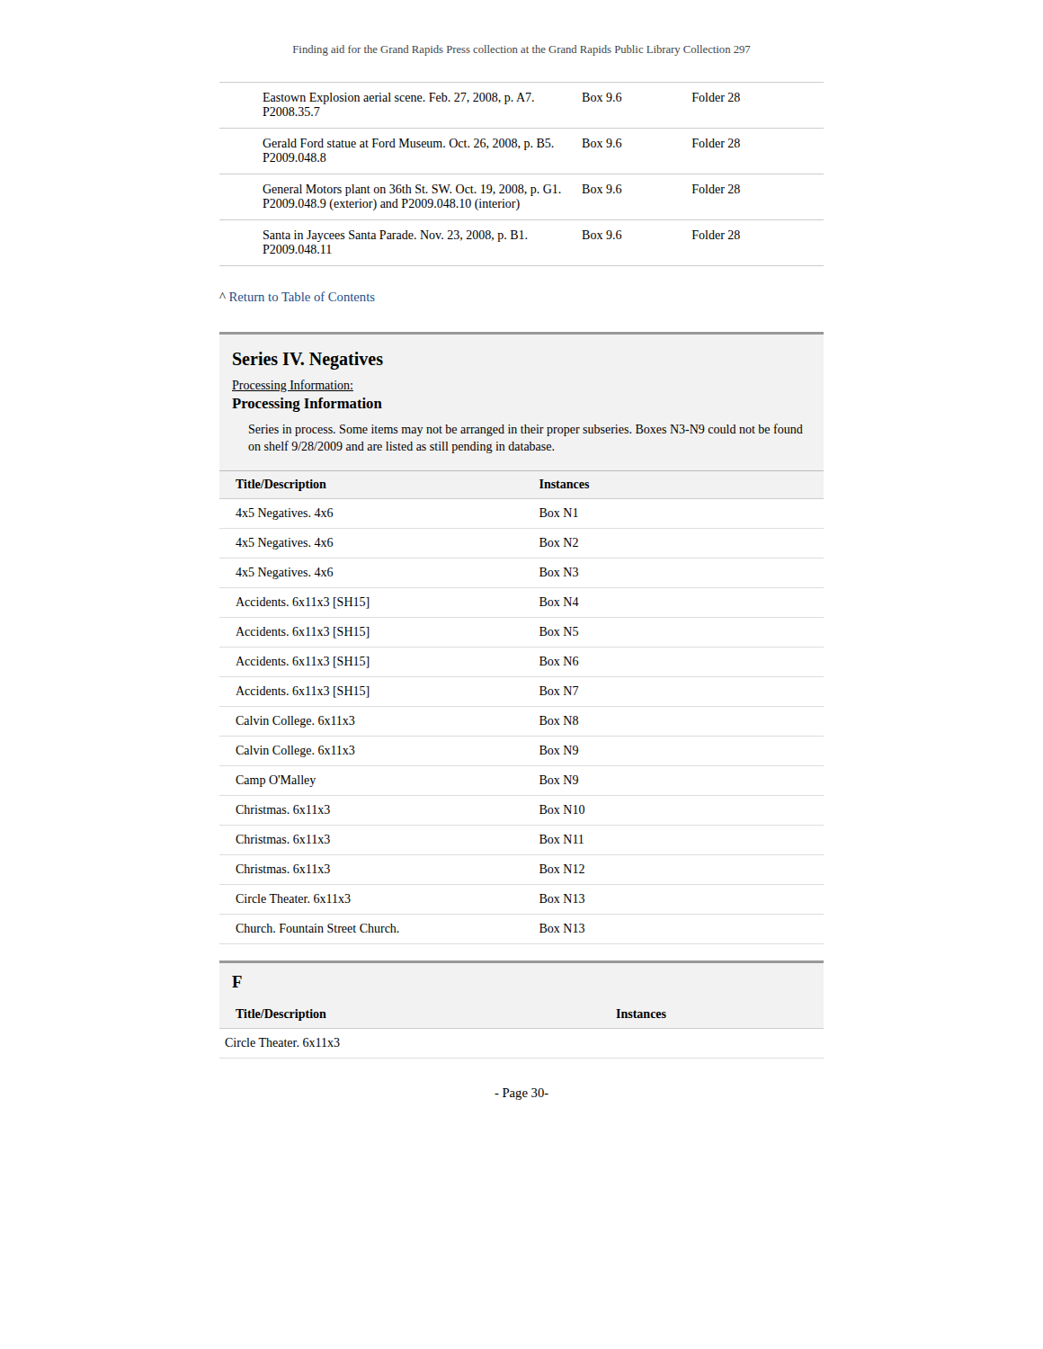Finding aid for the Grand Rapids Press collection at the Grand Rapids Public Library Collection 297
| Eastown Explosion aerial scene. Feb. 27, 2008, p. A7. P2008.35.7 | Box 9.6 | Folder 28 |
| Gerald Ford statue at Ford Museum. Oct. 26, 2008, p. B5. P2009.048.8 | Box 9.6 | Folder 28 |
| General Motors plant on 36th St. SW. Oct. 19, 2008, p. G1. P2009.048.9 (exterior) and P2009.048.10 (interior) | Box 9.6 | Folder 28 |
| Santa in Jaycees Santa Parade. Nov. 23, 2008, p. B1. P2009.048.11 | Box 9.6 | Folder 28 |
^ Return to Table of Contents
Series IV. Negatives
Processing Information:
Processing Information
Series in process. Some items may not be arranged in their proper subseries. Boxes N3-N9 could not be found on shelf 9/28/2009 and are listed as still pending in database.
| Title/Description | Instances |
| --- | --- |
| 4x5 Negatives. 4x6 | Box N1 |
| 4x5 Negatives. 4x6 | Box N2 |
| 4x5 Negatives. 4x6 | Box N3 |
| Accidents. 6x11x3 [SH15] | Box N4 |
| Accidents. 6x11x3 [SH15] | Box N5 |
| Accidents. 6x11x3 [SH15] | Box N6 |
| Accidents. 6x11x3 [SH15] | Box N7 |
| Calvin College. 6x11x3 | Box N8 |
| Calvin College. 6x11x3 | Box N9 |
| Camp O'Malley | Box N9 |
| Christmas. 6x11x3 | Box N10 |
| Christmas. 6x11x3 | Box N11 |
| Christmas. 6x11x3 | Box N12 |
| Circle Theater. 6x11x3 | Box N13 |
| Church. Fountain Street Church. | Box N13 |
F
| Title/Description | Instances |
| --- | --- |
| Circle Theater. 6x11x3 |
- Page 30-